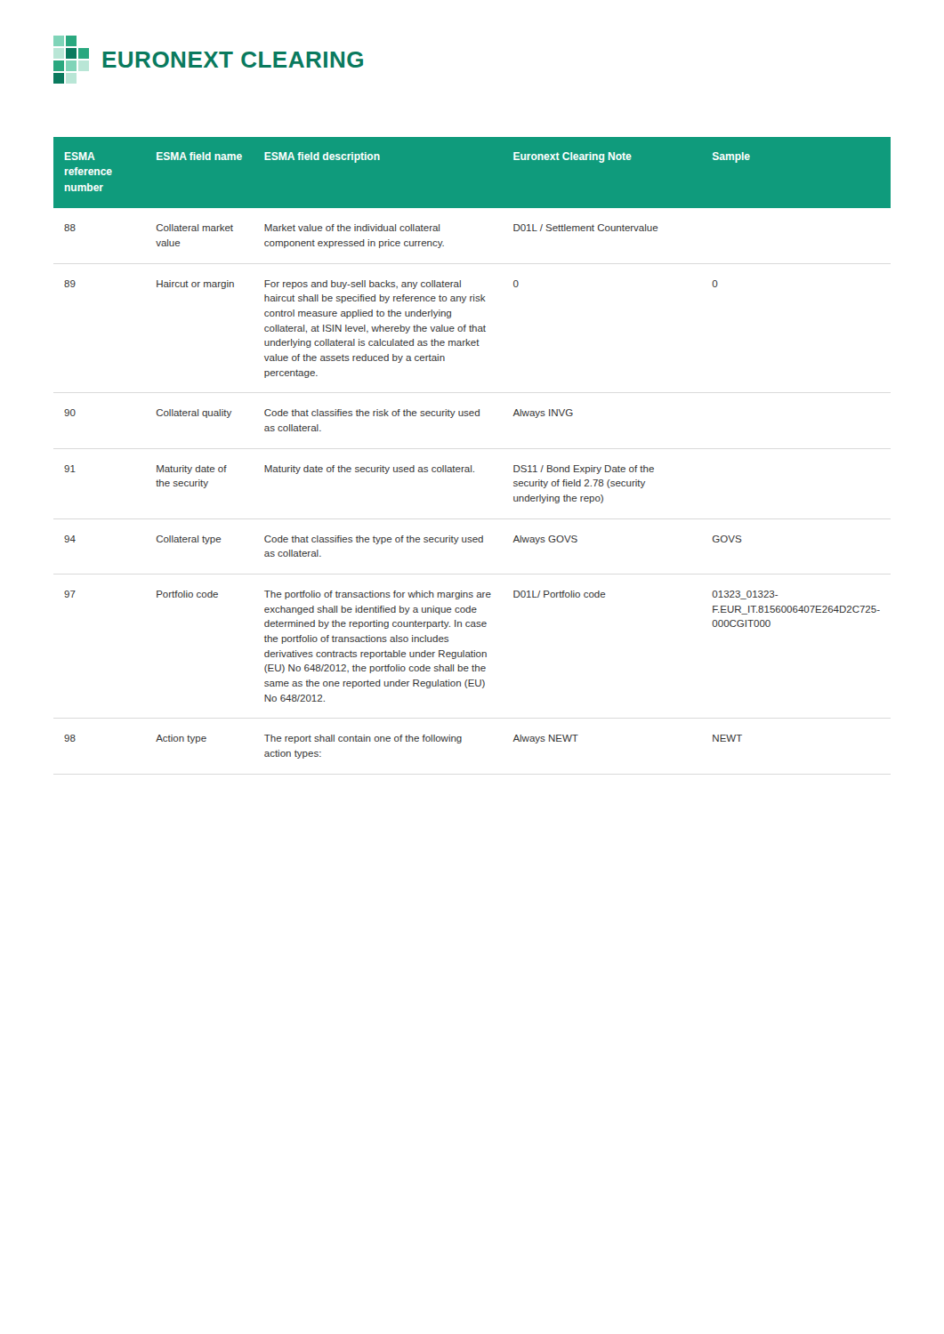EURONEXT CLEARING
| ESMA reference number | ESMA field name | ESMA field description | Euronext Clearing Note | Sample |
| --- | --- | --- | --- | --- |
| 88 | Collateral market value | Market value of the individual collateral component expressed in price currency. | D01L / Settlement Countervalue | |
| 89 | Haircut or margin | For repos and buy-sell backs, any collateral haircut shall be specified by reference to any risk control measure applied to the underlying collateral, at ISIN level, whereby the value of that underlying collateral is calculated as the market value of the assets reduced by a certain percentage. | 0 | 0 |
| 90 | Collateral quality | Code that classifies the risk of the security used as collateral. | Always INVG | |
| 91 | Maturity date of the security | Maturity date of the security used as collateral. | DS11 / Bond Expiry Date of the security of field 2.78 (security underlying the repo) | |
| 94 | Collateral type | Code that classifies the type of the security used as collateral. | Always GOVS | GOVS |
| 97 | Portfolio code | The portfolio of transactions for which margins are exchanged shall be identified by a unique code determined by the reporting counterparty. In case the portfolio of transactions also includes derivatives contracts reportable under Regulation (EU) No 648/2012, the portfolio code shall be the same as the one reported under Regulation (EU) No 648/2012. | D01L/ Portfolio code | 01323_01323-F.EUR_IT.8156006407E264D2C725-000CGIT000 |
| 98 | Action type | The report shall contain one of the following action types: | Always NEWT | NEWT |